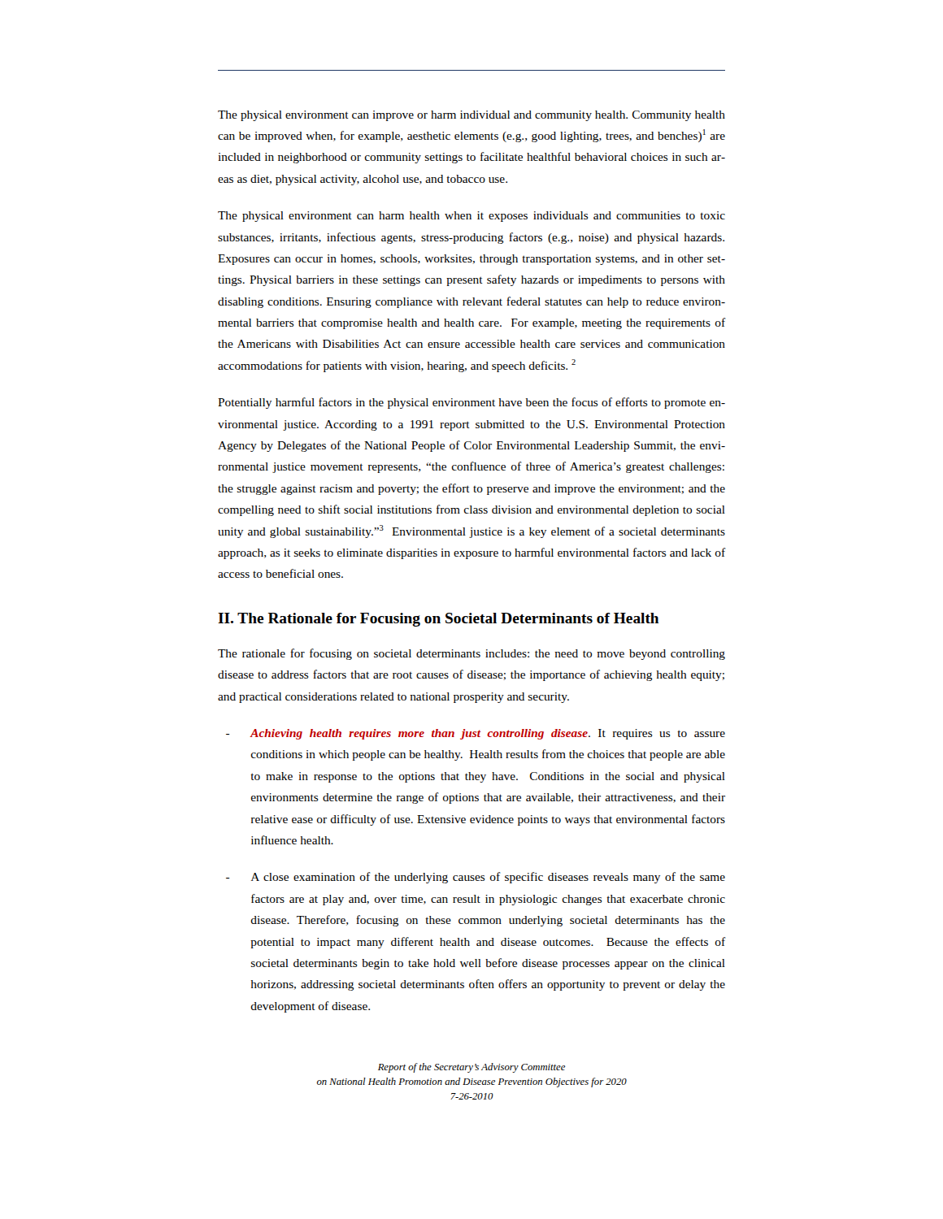The physical environment can improve or harm individual and community health. Community health can be improved when, for example, aesthetic elements (e.g., good lighting, trees, and benches)1 are included in neighborhood or community settings to facilitate healthful behavioral choices in such areas as diet, physical activity, alcohol use, and tobacco use.
The physical environment can harm health when it exposes individuals and communities to toxic substances, irritants, infectious agents, stress-producing factors (e.g., noise) and physical hazards. Exposures can occur in homes, schools, worksites, through transportation systems, and in other settings. Physical barriers in these settings can present safety hazards or impediments to persons with disabling conditions. Ensuring compliance with relevant federal statutes can help to reduce environmental barriers that compromise health and health care. For example, meeting the requirements of the Americans with Disabilities Act can ensure accessible health care services and communication accommodations for patients with vision, hearing, and speech deficits. 2
Potentially harmful factors in the physical environment have been the focus of efforts to promote environmental justice. According to a 1991 report submitted to the U.S. Environmental Protection Agency by Delegates of the National People of Color Environmental Leadership Summit, the environmental justice movement represents, “the confluence of three of America’s greatest challenges: the struggle against racism and poverty; the effort to preserve and improve the environment; and the compelling need to shift social institutions from class division and environmental depletion to social unity and global sustainability.”3 Environmental justice is a key element of a societal determinants approach, as it seeks to eliminate disparities in exposure to harmful environmental factors and lack of access to beneficial ones.
II. The Rationale for Focusing on Societal Determinants of Health
The rationale for focusing on societal determinants includes: the need to move beyond controlling disease to address factors that are root causes of disease; the importance of achieving health equity; and practical considerations related to national prosperity and security.
Achieving health requires more than just controlling disease. It requires us to assure conditions in which people can be healthy. Health results from the choices that people are able to make in response to the options that they have. Conditions in the social and physical environments determine the range of options that are available, their attractiveness, and their relative ease or difficulty of use. Extensive evidence points to ways that environmental factors influence health.
A close examination of the underlying causes of specific diseases reveals many of the same factors are at play and, over time, can result in physiologic changes that exacerbate chronic disease. Therefore, focusing on these common underlying societal determinants has the potential to impact many different health and disease outcomes. Because the effects of societal determinants begin to take hold well before disease processes appear on the clinical horizons, addressing societal determinants often offers an opportunity to prevent or delay the development of disease.
Report of the Secretary’s Advisory Committee
on National Health Promotion and Disease Prevention Objectives for 2020
7-26-2010